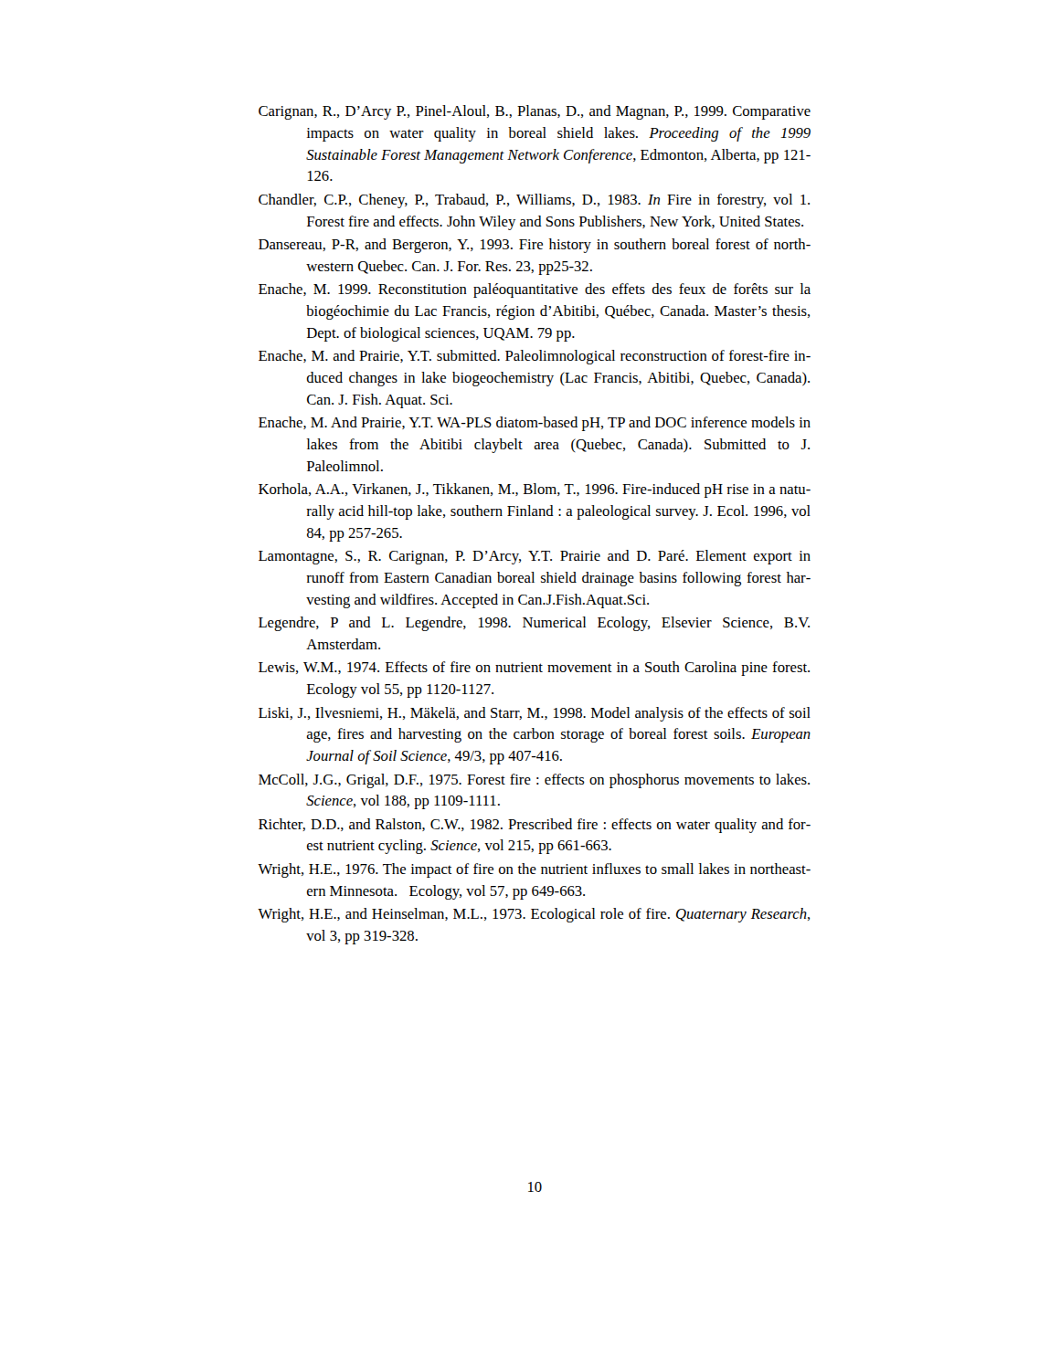Carignan, R., D’Arcy P., Pinel-Aloul, B., Planas, D., and Magnan, P., 1999. Comparative impacts on water quality in boreal shield lakes. Proceeding of the 1999 Sustainable Forest Management Network Conference, Edmonton, Alberta, pp 121-126.
Chandler, C.P., Cheney, P., Trabaud, P., Williams, D., 1983. In Fire in forestry, vol 1. Forest fire and effects. John Wiley and Sons Publishers, New York, United States.
Dansereau, P-R, and Bergeron, Y., 1993. Fire history in southern boreal forest of northwestern Quebec. Can. J. For. Res. 23, pp25-32.
Enache, M. 1999. Reconstitution paléoquantitative des effets des feux de forêts sur la biogéochimie du Lac Francis, région d’Abitibi, Québec, Canada. Master’s thesis, Dept. of biological sciences, UQAM. 79 pp.
Enache, M. and Prairie, Y.T. submitted. Paleolimnological reconstruction of forest-fire induced changes in lake biogeochemistry (Lac Francis, Abitibi, Quebec, Canada). Can. J. Fish. Aquat. Sci.
Enache, M. And Prairie, Y.T. WA-PLS diatom-based pH, TP and DOC inference models in lakes from the Abitibi claybelt area (Quebec, Canada). Submitted to J. Paleolimnol.
Korhola, A.A., Virkanen, J., Tikkanen, M., Blom, T., 1996. Fire-induced pH rise in a naturally acid hill-top lake, southern Finland : a paleological survey. J. Ecol. 1996, vol 84, pp 257-265.
Lamontagne, S., R. Carignan, P. D’Arcy, Y.T. Prairie and D. Paré. Element export in runoff from Eastern Canadian boreal shield drainage basins following forest harvesting and wildfires. Accepted in Can.J.Fish.Aquat.Sci.
Legendre, P and L. Legendre, 1998. Numerical Ecology, Elsevier Science, B.V. Amsterdam.
Lewis, W.M., 1974. Effects of fire on nutrient movement in a South Carolina pine forest. Ecology vol 55, pp 1120-1127.
Liski, J., Ilvesniemi, H., Mäkelä, and Starr, M., 1998. Model analysis of the effects of soil age, fires and harvesting on the carbon storage of boreal forest soils. European Journal of Soil Science, 49/3, pp 407-416.
McColl, J.G., Grigal, D.F., 1975. Forest fire : effects on phosphorus movements to lakes. Science, vol 188, pp 1109-1111.
Richter, D.D., and Ralston, C.W., 1982. Prescribed fire : effects on water quality and forest nutrient cycling. Science, vol 215, pp 661-663.
Wright, H.E., 1976. The impact of fire on the nutrient influxes to small lakes in northeastern Minnesota. Ecology, vol 57, pp 649-663.
Wright, H.E., and Heinselman, M.L., 1973. Ecological role of fire. Quaternary Research, vol 3, pp 319-328.
10